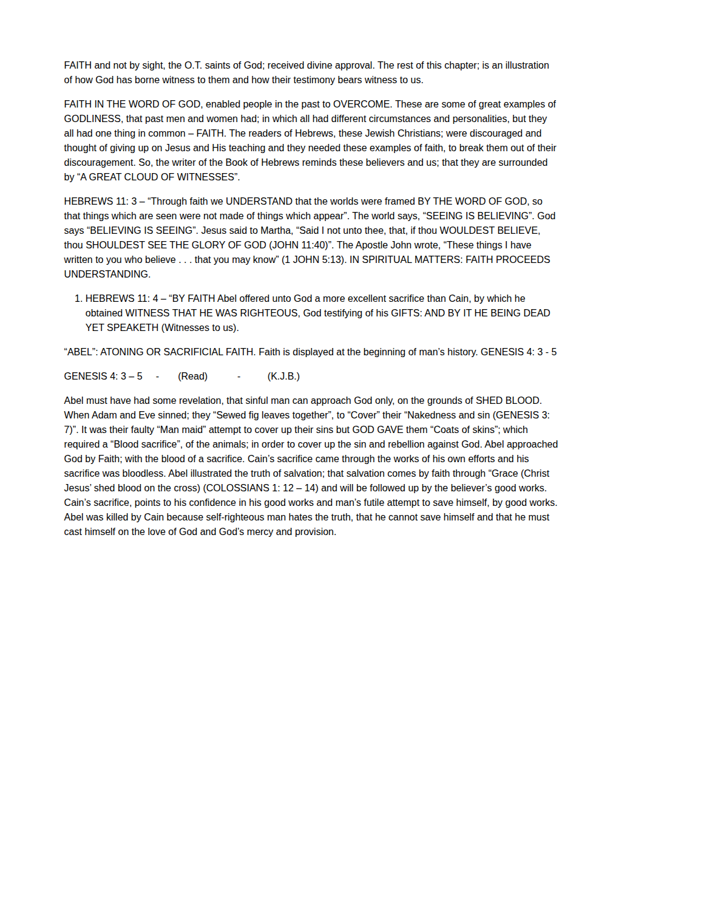FAITH and not by sight, the O.T. saints of God; received divine approval. The rest of this chapter; is an illustration of how God has borne witness to them and how their testimony bears witness to us.
FAITH IN THE WORD OF GOD, enabled people in the past to OVERCOME. These are some of great examples of GODLINESS, that past men and women had; in which all had different circumstances and personalities, but they all had one thing in common – FAITH. The readers of Hebrews, these Jewish Christians; were discouraged and thought of giving up on Jesus and His teaching and they needed these examples of faith, to break them out of their discouragement. So, the writer of the Book of Hebrews reminds these believers and us; that they are surrounded by “A GREAT CLOUD OF WITNESSES”.
HEBREWS 11: 3 – “Through faith we UNDERSTAND that the worlds were framed BY THE WORD OF GOD, so that things which are seen were not made of things which appear”. The world says, “SEEING IS BELIEVING”. God says “BELIEVING IS SEEING”. Jesus said to Martha, “Said I not unto thee, that, if thou WOULDEST BELIEVE, thou SHOULDEST SEE THE GLORY OF GOD (JOHN 11:40)”. The Apostle John wrote, “These things I have written to you who believe . . . that you may know” (1 JOHN 5:13). IN SPIRITUAL MATTERS: FAITH PROCEEDS UNDERSTANDING.
HEBREWS 11: 4 – “BY FAITH Abel offered unto God a more excellent sacrifice than Cain, by which he obtained WITNESS THAT HE WAS RIGHTEOUS, God testifying of his GIFTS: AND BY IT HE BEING DEAD YET SPEAKETH (Witnesses to us).
“ABEL”: ATONING OR SACRIFICIAL FAITH. Faith is displayed at the beginning of man’s history. GENESIS 4: 3 - 5
GENESIS 4: 3 – 5 - (Read) - (K.J.B.)
Abel must have had some revelation, that sinful man can approach God only, on the grounds of SHED BLOOD. When Adam and Eve sinned; they “Sewed fig leaves together”, to “Cover” their “Nakedness and sin (GENESIS 3: 7)”. It was their faulty “Man maid” attempt to cover up their sins but GOD GAVE them “Coats of skins”; which required a “Blood sacrifice”, of the animals; in order to cover up the sin and rebellion against God. Abel approached God by Faith; with the blood of a sacrifice. Cain’s sacrifice came through the works of his own efforts and his sacrifice was bloodless. Abel illustrated the truth of salvation; that salvation comes by faith through “Grace (Christ Jesus’ shed blood on the cross) (COLOSSIANS 1: 12 – 14) and will be followed up by the believer’s good works. Cain’s sacrifice, points to his confidence in his good works and man’s futile attempt to save himself, by good works. Abel was killed by Cain because self-righteous man hates the truth, that he cannot save himself and that he must cast himself on the love of God and God’s mercy and provision.